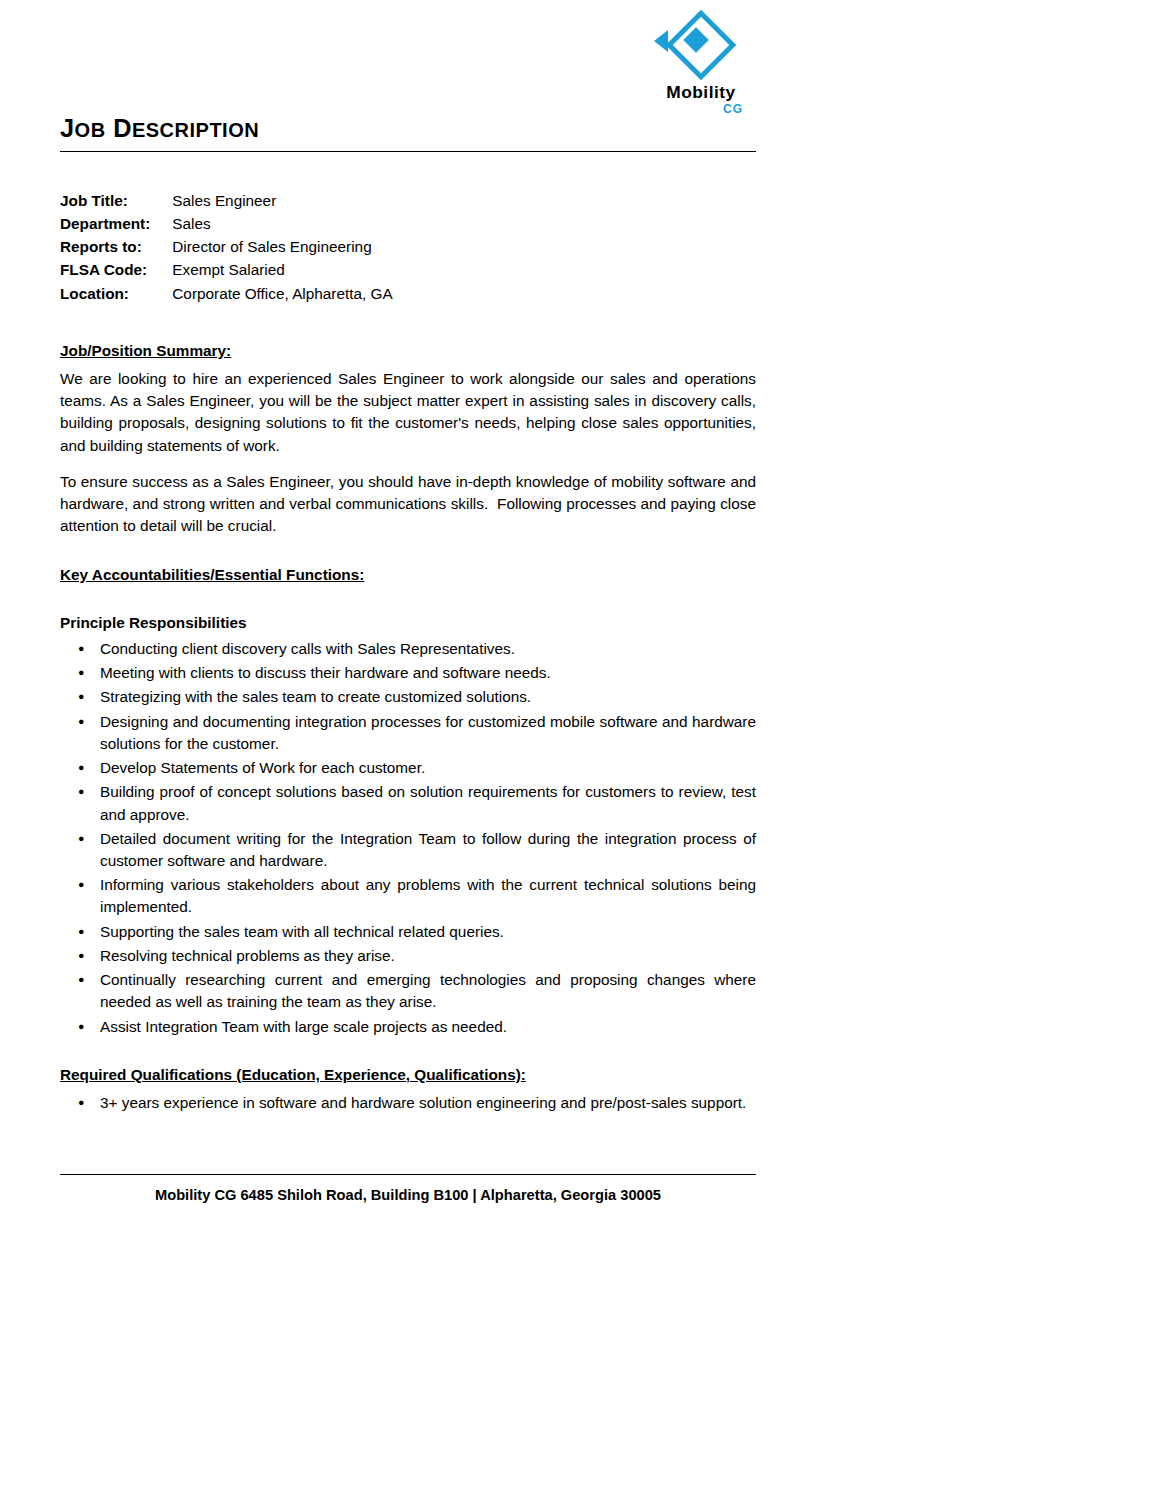Mobility
CG
JOB DESCRIPTION
| Job Title: | Sales Engineer |
| Department: | Sales |
| Reports to: | Director of Sales Engineering |
| FLSA Code: | Exempt Salaried |
| Location: | Corporate Office, Alpharetta, GA |
Job/Position Summary:
We are looking to hire an experienced Sales Engineer to work alongside our sales and operations teams. As a Sales Engineer, you will be the subject matter expert in assisting sales in discovery calls, building proposals, designing solutions to fit the customer's needs, helping close sales opportunities, and building statements of work.
To ensure success as a Sales Engineer, you should have in-depth knowledge of mobility software and hardware, and strong written and verbal communications skills. Following processes and paying close attention to detail will be crucial.
Key Accountabilities/Essential Functions:
Principle Responsibilities
Conducting client discovery calls with Sales Representatives.
Meeting with clients to discuss their hardware and software needs.
Strategizing with the sales team to create customized solutions.
Designing and documenting integration processes for customized mobile software and hardware solutions for the customer.
Develop Statements of Work for each customer.
Building proof of concept solutions based on solution requirements for customers to review, test and approve.
Detailed document writing for the Integration Team to follow during the integration process of customer software and hardware.
Informing various stakeholders about any problems with the current technical solutions being implemented.
Supporting the sales team with all technical related queries.
Resolving technical problems as they arise.
Continually researching current and emerging technologies and proposing changes where needed as well as training the team as they arise.
Assist Integration Team with large scale projects as needed.
Required Qualifications (Education, Experience, Qualifications):
3+ years experience in software and hardware solution engineering and pre/post-sales support.
Mobility CG 6485 Shiloh Road, Building B100 | Alpharetta, Georgia 30005